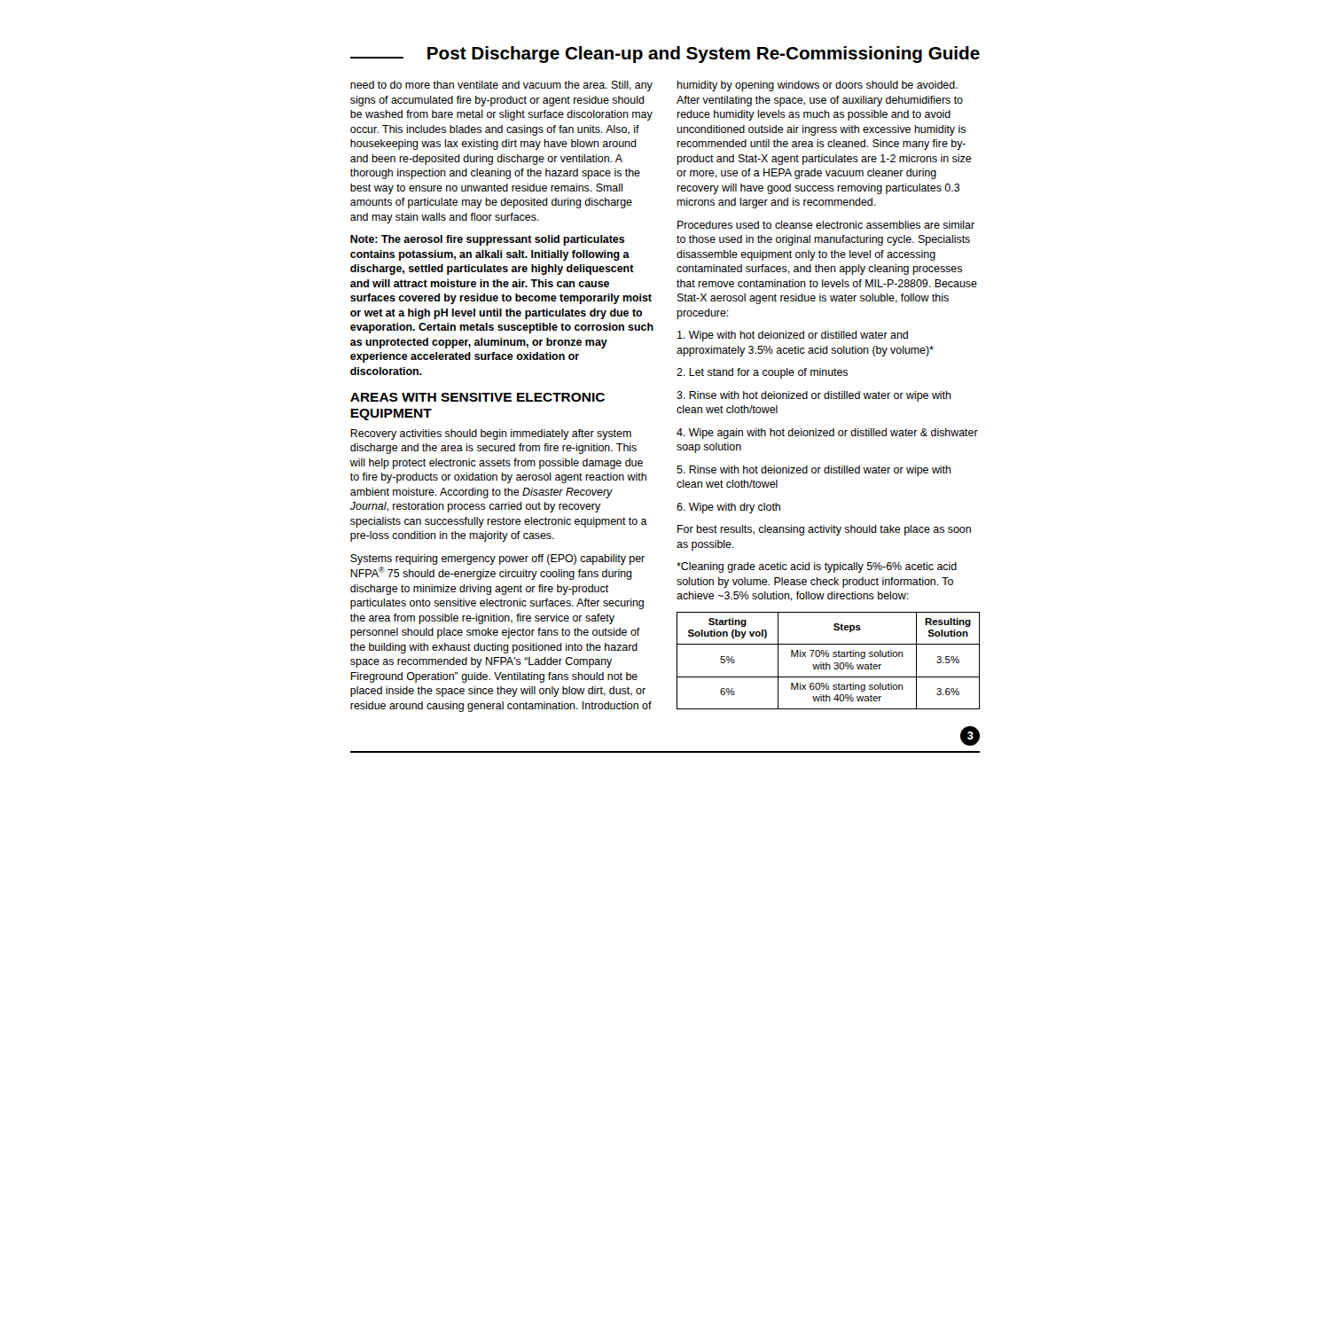Post Discharge Clean-up and System Re-Commissioning Guide
need to do more than ventilate and vacuum the area. Still, any signs of accumulated fire by-product or agent residue should be washed from bare metal or slight surface discoloration may occur. This includes blades and casings of fan units. Also, if housekeeping was lax existing dirt may have blown around and been re-deposited during discharge or ventilation. A thorough inspection and cleaning of the hazard space is the best way to ensure no unwanted residue remains. Small amounts of particulate may be deposited during discharge and may stain walls and floor surfaces.
Note: The aerosol fire suppressant solid particulates contains potassium, an alkali salt. Initially following a discharge, settled particulates are highly deliquescent and will attract moisture in the air. This can cause surfaces covered by residue to become temporarily moist or wet at a high pH level until the particulates dry due to evaporation. Certain metals susceptible to corrosion such as unprotected copper, aluminum, or bronze may experience accelerated surface oxidation or discoloration.
Areas with Sensitive Electronic Equipment
Recovery activities should begin immediately after system discharge and the area is secured from fire re-ignition. This will help protect electronic assets from possible damage due to fire by-products or oxidation by aerosol agent reaction with ambient moisture. According to the Disaster Recovery Journal, restoration process carried out by recovery specialists can successfully restore electronic equipment to a pre-loss condition in the majority of cases.
Systems requiring emergency power off (EPO) capability per NFPA® 75 should de-energize circuitry cooling fans during discharge to minimize driving agent or fire by-product particulates onto sensitive electronic surfaces. After securing the area from possible re-ignition, fire service or safety personnel should place smoke ejector fans to the outside of the building with exhaust ducting positioned into the hazard space as recommended by NFPA's “Ladder Company Fireground Operation” guide. Ventilating fans should not be placed inside the space since they will only blow dirt, dust, or residue around causing general contamination. Introduction of
humidity by opening windows or doors should be avoided. After ventilating the space, use of auxiliary dehumidifiers to reduce humidity levels as much as possible and to avoid unconditioned outside air ingress with excessive humidity is recommended until the area is cleaned. Since many fire by-product and Stat-X agent particulates are 1-2 microns in size or more, use of a HEPA grade vacuum cleaner during recovery will have good success removing particulates 0.3 microns and larger and is recommended.
Procedures used to cleanse electronic assemblies are similar to those used in the original manufacturing cycle. Specialists disassemble equipment only to the level of accessing contaminated surfaces, and then apply cleaning processes that remove contamination to levels of MIL-P-28809. Because Stat-X aerosol agent residue is water soluble, follow this procedure:
1. Wipe with hot deionized or distilled water and approximately 3.5% acetic acid solution (by volume)*
2. Let stand for a couple of minutes
3. Rinse with hot deionized or distilled water or wipe with clean wet cloth/towel
4. Wipe again with hot deionized or distilled water & dishwater soap solution
5. Rinse with hot deionized or distilled water or wipe with clean wet cloth/towel
6. Wipe with dry cloth
For best results, cleansing activity should take place as soon as possible.
*Cleaning grade acetic acid is typically 5%-6% acetic acid solution by volume. Please check product information. To achieve ~3.5% solution, follow directions below:
| Starting Solution (by vol) | Steps | Resulting Solution |
| --- | --- | --- |
| 5% | Mix 70% starting solution with 30% water | 3.5% |
| 6% | Mix 60% starting solution with 40% water | 3.6% |
3